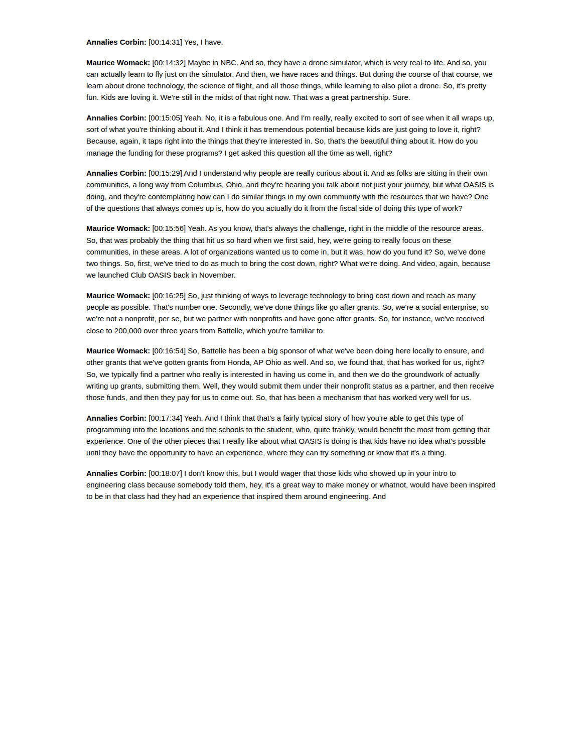Annalies Corbin: [00:14:31] Yes, I have.
Maurice Womack: [00:14:32] Maybe in NBC. And so, they have a drone simulator, which is very real-to-life. And so, you can actually learn to fly just on the simulator. And then, we have races and things. But during the course of that course, we learn about drone technology, the science of flight, and all those things, while learning to also pilot a drone. So, it's pretty fun. Kids are loving it. We're still in the midst of that right now. That was a great partnership. Sure.
Annalies Corbin: [00:15:05] Yeah. No, it is a fabulous one. And I'm really, really excited to sort of see when it all wraps up, sort of what you're thinking about it. And I think it has tremendous potential because kids are just going to love it, right? Because, again, it taps right into the things that they're interested in. So, that's the beautiful thing about it. How do you manage the funding for these programs? I get asked this question all the time as well, right?
Annalies Corbin: [00:15:29] And I understand why people are really curious about it. And as folks are sitting in their own communities, a long way from Columbus, Ohio, and they're hearing you talk about not just your journey, but what OASIS is doing, and they're contemplating how can I do similar things in my own community with the resources that we have? One of the questions that always comes up is, how do you actually do it from the fiscal side of doing this type of work?
Maurice Womack: [00:15:56] Yeah. As you know, that's always the challenge, right in the middle of the resource areas. So, that was probably the thing that hit us so hard when we first said, hey, we're going to really focus on these communities, in these areas. A lot of organizations wanted us to come in, but it was, how do you fund it? So, we've done two things. So, first, we've tried to do as much to bring the cost down, right? What we're doing. And video, again, because we launched Club OASIS back in November.
Maurice Womack: [00:16:25] So, just thinking of ways to leverage technology to bring cost down and reach as many people as possible. That's number one. Secondly, we've done things like go after grants. So, we're a social enterprise, so we're not a nonprofit, per se, but we partner with nonprofits and have gone after grants. So, for instance, we've received close to 200,000 over three years from Battelle, which you're familiar to.
Maurice Womack: [00:16:54] So, Battelle has been a big sponsor of what we've been doing here locally to ensure, and other grants that we've gotten grants from Honda, AP Ohio as well. And so, we found that, that has worked for us, right? So, we typically find a partner who really is interested in having us come in, and then we do the groundwork of actually writing up grants, submitting them. Well, they would submit them under their nonprofit status as a partner, and then receive those funds, and then they pay for us to come out. So, that has been a mechanism that has worked very well for us.
Annalies Corbin: [00:17:34] Yeah. And I think that that's a fairly typical story of how you're able to get this type of programming into the locations and the schools to the student, who, quite frankly, would benefit the most from getting that experience. One of the other pieces that I really like about what OASIS is doing is that kids have no idea what's possible until they have the opportunity to have an experience, where they can try something or know that it's a thing.
Annalies Corbin: [00:18:07] I don't know this, but I would wager that those kids who showed up in your intro to engineering class because somebody told them, hey, it's a great way to make money or whatnot, would have been inspired to be in that class had they had an experience that inspired them around engineering. And